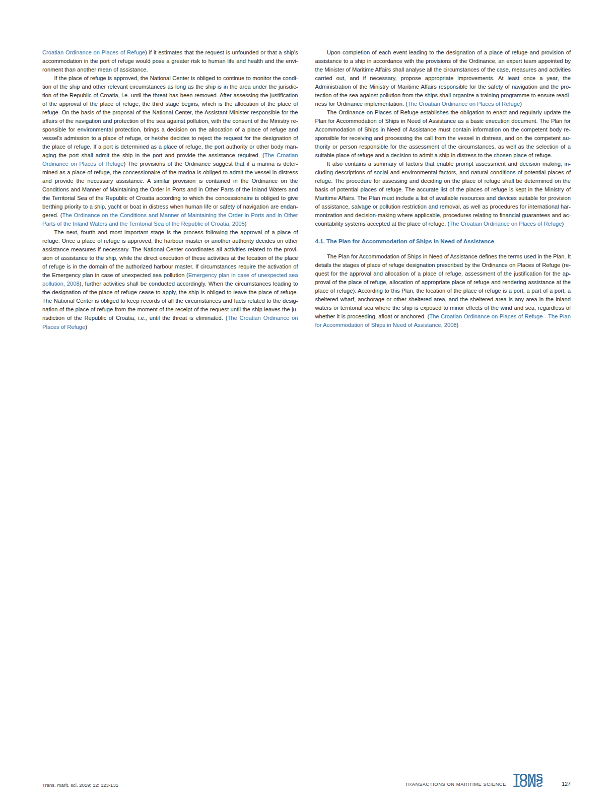Croatian Ordinance on Places of Refuge) if it estimates that the request is unfounded or that a ship's accommodation in the port of refuge would pose a greater risk to human life and health and the environment than another mean of assistance.
If the place of refuge is approved, the National Center is obliged to continue to monitor the condition of the ship and other relevant circumstances as long as the ship is in the area under the jurisdiction of the Republic of Croatia, i.e. until the threat has been removed. After assessing the justification of the approval of the place of refuge, the third stage begins, which is the allocation of the place of refuge. On the basis of the proposal of the National Center, the Assistant Minister responsible for the affairs of the navigation and protection of the sea against pollution, with the consent of the Ministry responsible for environmental protection, brings a decision on the allocation of a place of refuge and vessel's admission to a place of refuge, or he/she decides to reject the request for the designation of the place of refuge. If a port is determined as a place of refuge, the port authority or other body managing the port shall admit the ship in the port and provide the assistance required. (The Croatian Ordinance on Places of Refuge) The provisions of the Ordinance suggest that if a marina is determined as a place of refuge, the concessionaire of the marina is obliged to admit the vessel in distress and provide the necessary assistance. A similar provision is contained in the Ordinance on the Conditions and Manner of Maintaining the Order in Ports and in Other Parts of the Inland Waters and the Territorial Sea of the Republic of Croatia according to which the concessionaire is obliged to give berthing priority to a ship, yacht or boat in distress when human life or safety of navigation are endangered. (The Ordinance on the Conditions and Manner of Maintaining the Order in Ports and in Other Parts of the Inland Waters and the Territorial Sea of the Republic of Croatia, 2005)
The next, fourth and most important stage is the process following the approval of a place of refuge. Once a place of refuge is approved, the harbour master or another authority decides on other assistance measures if necessary. The National Center coordinates all activities related to the provision of assistance to the ship, while the direct execution of these activities at the location of the place of refuge is in the domain of the authorized harbour master. If circumstances require the activation of the Emergency plan in case of unexpected sea pollution (Emergency plan in case of unexpected sea pollution, 2008), further activities shall be conducted accordingly. When the circumstances leading to the designation of the place of refuge cease to apply, the ship is obliged to leave the place of refuge. The National Center is obliged to keep records of all the circumstances and facts related to the designation of the place of refuge from the moment of the receipt of the request until the ship leaves the jurisdiction of the Republic of Croatia, i.e., until the threat is eliminated. (The Croatian Ordinance on Places of Refuge)
Upon completion of each event leading to the designation of a place of refuge and provision of assistance to a ship in accordance with the provisions of the Ordinance, an expert team appointed by the Minister of Maritime Affairs shall analyse all the circumstances of the case, measures and activities carried out, and if necessary, propose appropriate improvements. At least once a year, the Administration of the Ministry of Maritime Affairs responsible for the safety of navigation and the protection of the sea against pollution from the ships shall organize a training programme to ensure readiness for Ordinance implementation. (The Croatian Ordinance on Places of Refuge)
The Ordinance on Places of Refuge establishes the obligation to enact and regularly update the Plan for Accommodation of Ships in Need of Assistance as a basic execution document. The Plan for Accommodation of Ships in Need of Assistance must contain information on the competent body responsible for receiving and processing the call from the vessel in distress, and on the competent authority or person responsible for the assessment of the circumstances, as well as the selection of a suitable place of refuge and a decision to admit a ship in distress to the chosen place of refuge.
It also contains a summary of factors that enable prompt assessment and decision making, including descriptions of social and environmental factors, and natural conditions of potential places of refuge. The procedure for assessing and deciding on the place of refuge shall be determined on the basis of potential places of refuge. The accurate list of the places of refuge is kept in the Ministry of Maritime Affairs. The Plan must include a list of available resources and devices suitable for provision of assistance, salvage or pollution restriction and removal, as well as procedures for international harmonization and decision-making where applicable, procedures relating to financial guarantees and accountability systems accepted at the place of refuge. (The Croatian Ordinance on Places of Refuge)
4.1. The Plan for Accommodation of Ships in Need of Assistance
The Plan for Accommodation of Ships in Need of Assistance defines the terms used in the Plan. It details the stages of place of refuge designation prescribed by the Ordinance on Places of Refuge (request for the approval and allocation of a place of refuge, assessment of the justification for the approval of the place of refuge, allocation of appropriate place of refuge and rendering assistance at the place of refuge). According to this Plan, the location of the place of refuge is a port, a part of a port, a sheltered wharf, anchorage or other sheltered area, and the sheltered area is any area in the inland waters or territorial sea where the ship is exposed to minor effects of the wind and sea, regardless of whether it is proceeding, afloat or anchored. (The Croatian Ordinance on Places of Refuge - The Plan for Accommodation of Ships in Need of Assistance, 2008)
Trans. marit. sci. 2019; 12: 123-131
Transactions on Maritime Science
TOMS TOMS
127